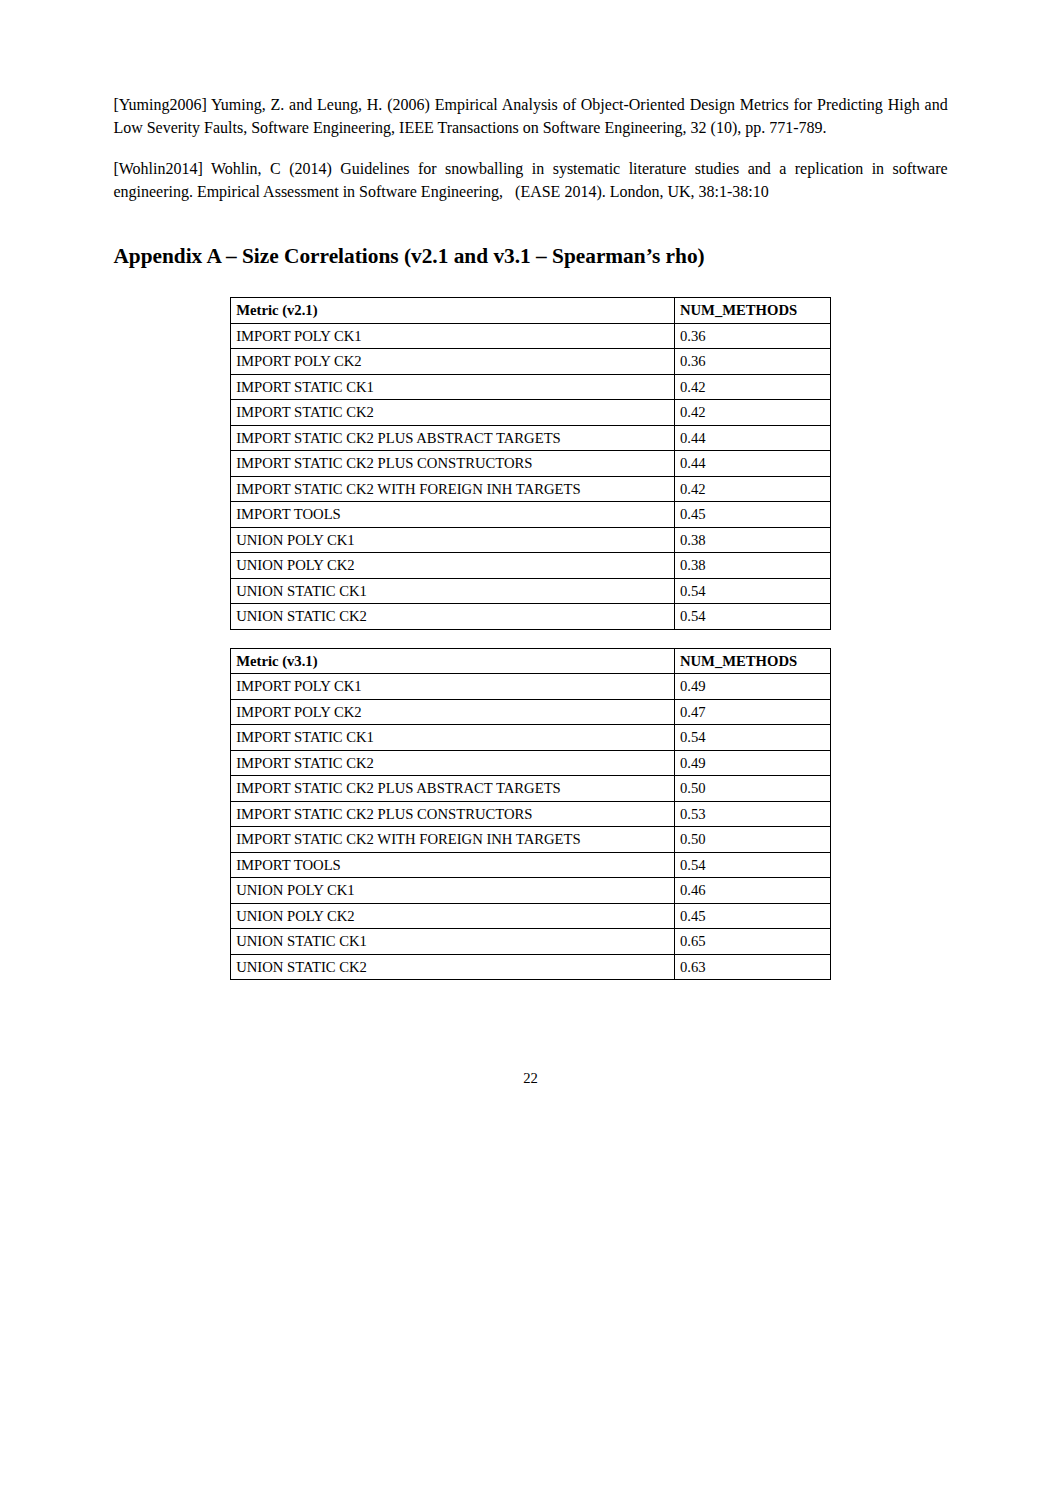[Yuming2006] Yuming, Z. and Leung, H. (2006) Empirical Analysis of Object-Oriented Design Metrics for Predicting High and Low Severity Faults, Software Engineering, IEEE Transactions on Software Engineering, 32 (10), pp. 771-789.
[Wohlin2014] Wohlin, C (2014) Guidelines for snowballing in systematic literature studies and a replication in software engineering. Empirical Assessment in Software Engineering, (EASE 2014). London, UK, 38:1-38:10
Appendix A – Size Correlations (v2.1 and v3.1 – Spearman’s rho)
| Metric (v2.1) | NUM_METHODS |
| --- | --- |
| IMPORT POLY CK1 | 0.36 |
| IMPORT POLY CK2 | 0.36 |
| IMPORT STATIC CK1 | 0.42 |
| IMPORT STATIC CK2 | 0.42 |
| IMPORT STATIC CK2 PLUS ABSTRACT TARGETS | 0.44 |
| IMPORT STATIC CK2 PLUS CONSTRUCTORS | 0.44 |
| IMPORT STATIC CK2 WITH FOREIGN INH TARGETS | 0.42 |
| IMPORT TOOLS | 0.45 |
| UNION POLY CK1 | 0.38 |
| UNION POLY CK2 | 0.38 |
| UNION STATIC CK1 | 0.54 |
| UNION STATIC CK2 | 0.54 |
| Metric (v3.1) | NUM_METHODS |
| --- | --- |
| IMPORT POLY CK1 | 0.49 |
| IMPORT POLY CK2 | 0.47 |
| IMPORT STATIC CK1 | 0.54 |
| IMPORT STATIC CK2 | 0.49 |
| IMPORT STATIC CK2 PLUS ABSTRACT TARGETS | 0.50 |
| IMPORT STATIC CK2 PLUS CONSTRUCTORS | 0.53 |
| IMPORT STATIC CK2 WITH FOREIGN INH TARGETS | 0.50 |
| IMPORT TOOLS | 0.54 |
| UNION POLY CK1 | 0.46 |
| UNION POLY CK2 | 0.45 |
| UNION STATIC CK1 | 0.65 |
| UNION STATIC CK2 | 0.63 |
22